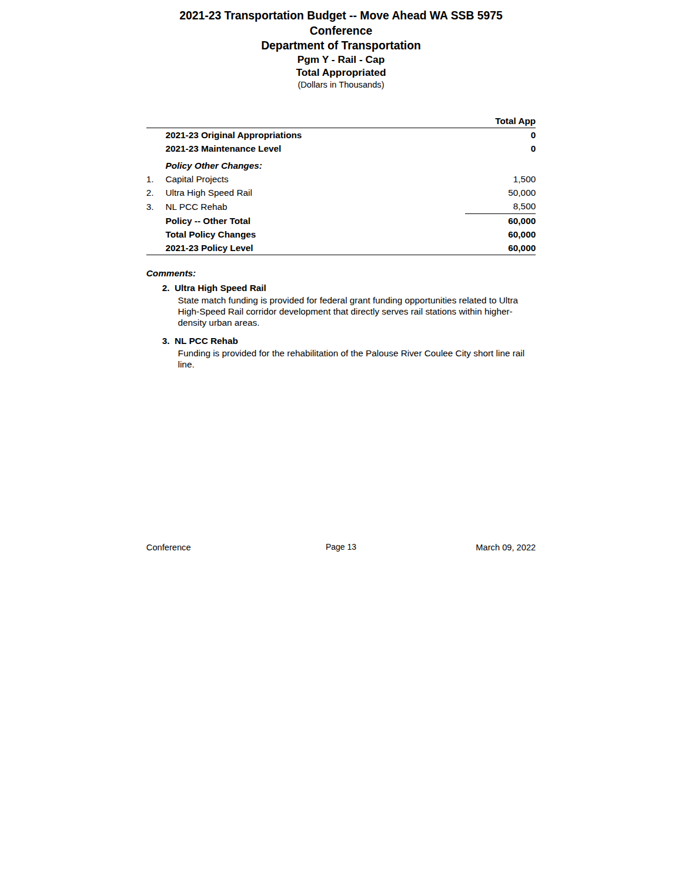2021-23 Transportation Budget -- Move Ahead WA SSB 5975 Conference Department of Transportation Pgm Y - Rail - Cap Total Appropriated (Dollars in Thousands)
| | Total App |
| --- | --- |
| | 2021-23 Original Appropriations | 0 |
| | 2021-23 Maintenance Level | 0 |
| | Policy Other Changes: | |
| 1. | Capital Projects | 1,500 |
| 2. | Ultra High Speed Rail | 50,000 |
| 3. | NL PCC Rehab | 8,500 |
| | Policy -- Other Total | 60,000 |
| | Total Policy Changes | 60,000 |
| | 2021-23 Policy Level | 60,000 |
Comments:
2. Ultra High Speed Rail
State match funding is provided for federal grant funding opportunities related to Ultra High-Speed Rail corridor development that directly serves rail stations within higher-density urban areas.
3. NL PCC Rehab
Funding is provided for the rehabilitation of the Palouse River Coulee City short line rail line.
Conference Page 13 March 09, 2022